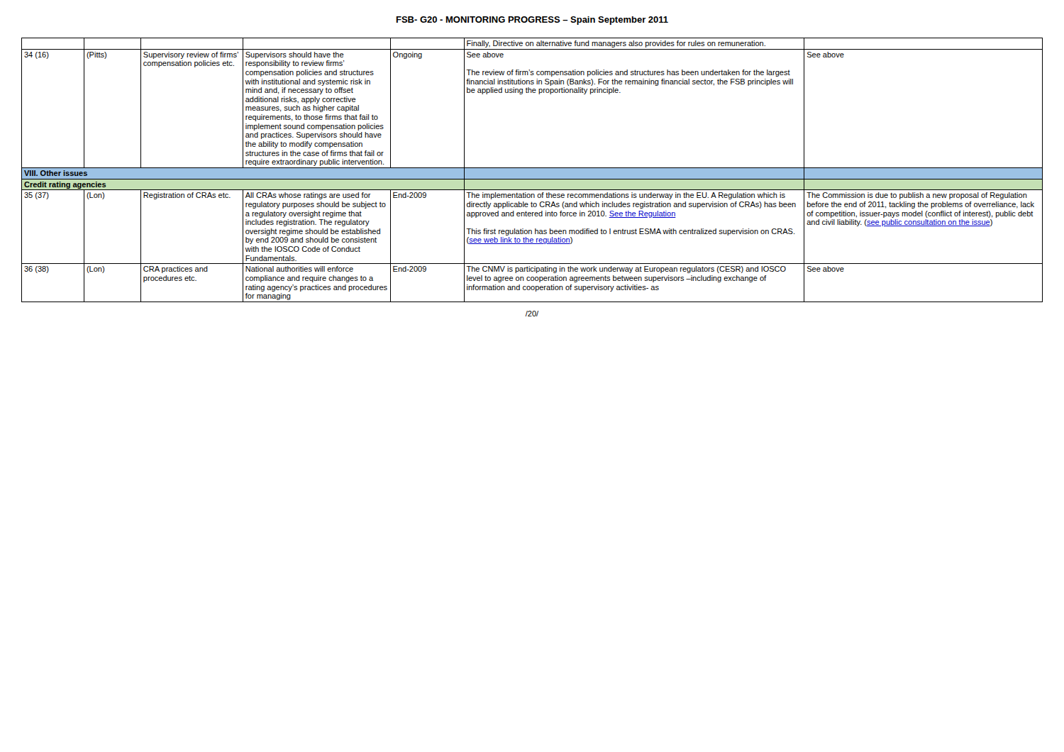FSB- G20 - MONITORING PROGRESS – Spain September 2011
| | | | | | Finally, Directive on alternative fund managers also provides for rules on remuneration. | |
| 34 (16) | (Pitts) | Supervisory review of firms’ compensation policies etc. | Supervisors should have the responsibility to review firms’ compensation policies and structures with institutional and systemic risk in mind and, if necessary to offset additional risks, apply corrective measures, such as higher capital requirements, to those firms that fail to implement sound compensation policies and practices. Supervisors should have the ability to modify compensation structures in the case of firms that fail or require extraordinary public intervention. | Ongoing | See above The review of firm’s compensation policies and structures has been undertaken for the largest financial institutions in Spain (Banks). For the remaining financial sector, the FSB principles will be applied using the proportionality principle. | See above |
| VIII. Other issues | | |
| Credit rating agencies | | |
| 35 (37) | (Lon) | Registration of CRAs etc. | All CRAs whose ratings are used for regulatory purposes should be subject to a regulatory oversight regime that includes registration. The regulatory oversight regime should be established by end 2009 and should be consistent with the IOSCO Code of Conduct Fundamentals. | End-2009 | The implementation of these recommendations is underway in the EU. A Regulation which is directly applicable to CRAs (and which includes registration and supervision of CRAs) has been approved and entered into force in 2010. See the Regulation This first regulation has been modified to l entrust ESMA with centralized supervision on CRAS. ( see web link to the regulation ) | The Commission is due to publish a new proposal of Regulation before the end of 2011, tackling the problems of overreliance, lack of competition, issuer-pays model (conflict of interest), public debt and civil liability. ( see public consultation on the issue ) |
| 36 (38) | (Lon) | CRA practices and procedures etc. | National authorities will enforce compliance and require changes to a rating agency’s practices and procedures for managing | End-2009 | The CNMV is participating in the work underway at European regulators (CESR) and IOSCO level to agree on cooperation agreements between supervisors –including exchange of information and cooperation of supervisory activities- as | See above |
/20/